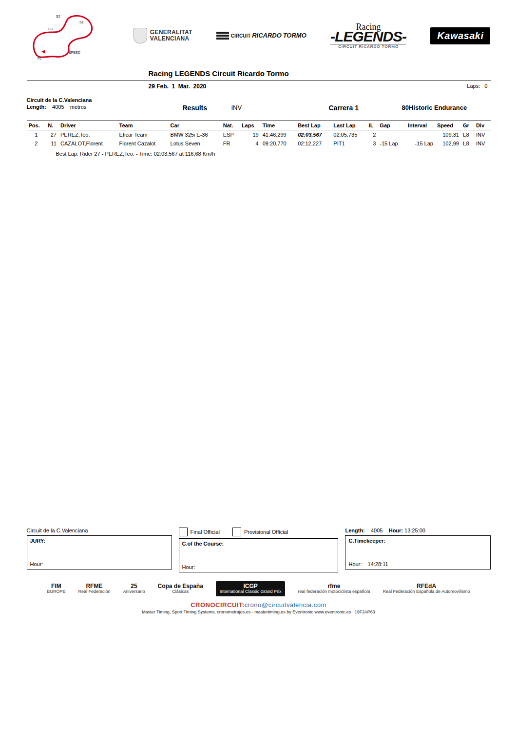S2 S1 S3 SPEED FL
GENERALITAT VALENCIANA
CIRCUIT RICARDO TORMO
Racing
-LEGENDS-
CIRCUIT RICARDO TORMO
Kawasaki
Racing LEGENDS Circuit Ricardo Tormo
29 Feb. 1 Mar. 2020 Laps: 0
Circuit de la C.Valenciana
Length: 4005 metros
Results
INV
Carrera 1
80Historic Endurance
| Pos. | N. | Driver | Team | Car | Nat. | Laps | Time | Best Lap | Last Lap | iL | Gap | Interval | Speed | Gr | Div |
| --- | --- | --- | --- | --- | --- | --- | --- | --- | --- | --- | --- | --- | --- | --- | --- |
| 1 | 27 | PEREZ,Teo. | Eficar Team | BMW 325i E-36 | ESP | 19 | 41:46,299 | 02:03,567 | 02:05,735 | 2 | | | 109,31 | L8 | INV |
| 2 | 11 | CAZALOT,Florent | Florent Cazalot | Lotus Seven | FR | 4 | 09:20,770 | 02:12,227 | PIT1 | 3 | -15 Lap | -15 Lap | 102,99 | L8 | INV |
Best Lap: Rider 27 - PEREZ,Teo. - Time: 02:03,567 at 116,68 Km/h
Circuit de la C.Valenciana
JURY:
Hour:
Final Official Provisional Official
C.of the Course:
Hour:
Length: 4005 Hour: 13:25:00
C.Timekeeper:
Hour: 14:28:11
FIMEUROPE
RFMEReal Federación
25 Aniversario
Copa de España Clásicas
ICGPInternational Classic Grand Prix
rfmereal federación motociclista española
RFEdAReal Federación Española de Automovilismo
CRONOCIRCUIT: crono@circuitvalencia.com
Master Timing, Sport Timing Systems, cronometrajes.es - mastertiming.es by Eventronic www.eventronic.es 19FJAP63